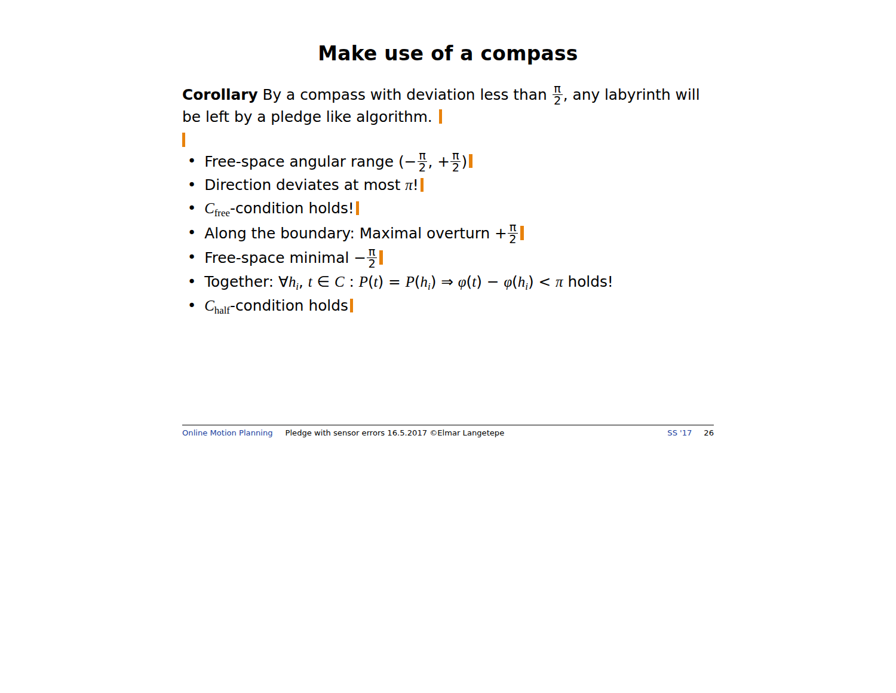Make use of a compass
Corollary By a compass with deviation less than π 2, any labyrinth will be left by a pledge like algorithm.
Free-space angular range (−π 2, +π 2)
Direction deviates at most π!
Cfree-condition holds!
Along the boundary: Maximal overturn +π 2
Free-space minimal −π 2
Together: ∀hi, t ∈ C : P(t) = P(hi) ⇒ φ(t) − φ(hi) < π holds!
Chalf-condition holds
Online Motion Planning Pledge with sensor errors 16.5.2017 ©Elmar Langetepe SS '17 26